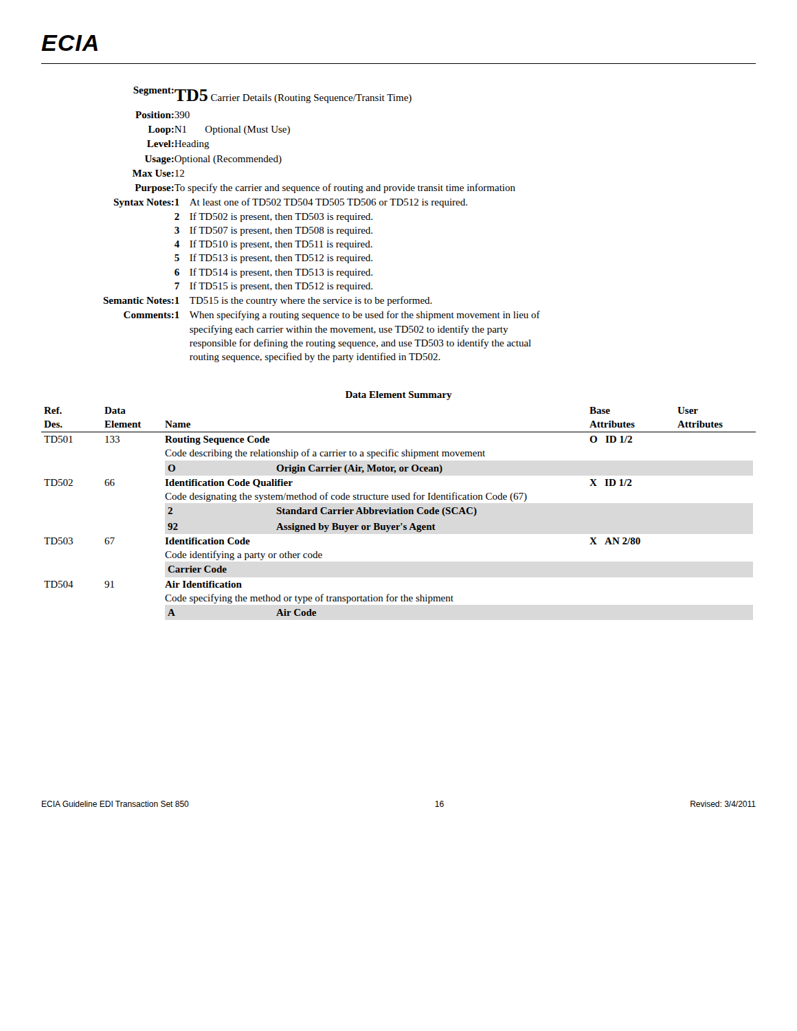ECIA
| Segment: | TD5 Carrier Details (Routing Sequence/Transit Time) |
| Position: | 390 |
| Loop: | N1 Optional (Must Use) |
| Level: | Heading |
| Usage: | Optional (Recommended) |
| Max Use: | 12 |
| Purpose: | To specify the carrier and sequence of routing and provide transit time information |
| Syntax Notes: | 1 At least one of TD502 TD504 TD505 TD506 or TD512 is required. 2 If TD502 is present, then TD503 is required. 3 If TD507 is present, then TD508 is required. 4 If TD510 is present, then TD511 is required. 5 If TD513 is present, then TD512 is required. 6 If TD514 is present, then TD513 is required. 7 If TD515 is present, then TD512 is required. |
| Semantic Notes: | 1 TD515 is the country where the service is to be performed. |
| Comments: | 1 When specifying a routing sequence to be used for the shipment movement in lieu of specifying each carrier within the movement, use TD502 to identify the party responsible for defining the routing sequence, and use TD503 to identify the actual routing sequence, specified by the party identified in TD502. |
Data Element Summary
| Ref. Des. | Data Element | Name | Base Attributes | User Attributes |
| --- | --- | --- | --- | --- |
| TD501 | 133 | Routing Sequence Code | O ID 1/2 | |
| | | Code describing the relationship of a carrier to a specific shipment movement |
| | | / O / Origin Carrier (Air, Motor, or Ocean) / |
| TD502 | 66 | Identification Code Qualifier | X ID 1/2 | |
| | | Code designating the system/method of code structure used for Identification Code (67) |
| | | / 2 / Standard Carrier Abbreviation Code (SCAC) / / 92 / Assigned by Buyer or Buyer's Agent / |
| TD503 | 67 | Identification Code | X AN 2/80 | |
| | | Code identifying a party or other code |
| | | / Carrier Code / |
| TD504 | 91 | Air Identification | | |
| | | Code specifying the method or type of transportation for the shipment |
| | | / A / Air Code / |
ECIA Guideline EDI Transaction Set 850
16
Revised: 3/4/2011